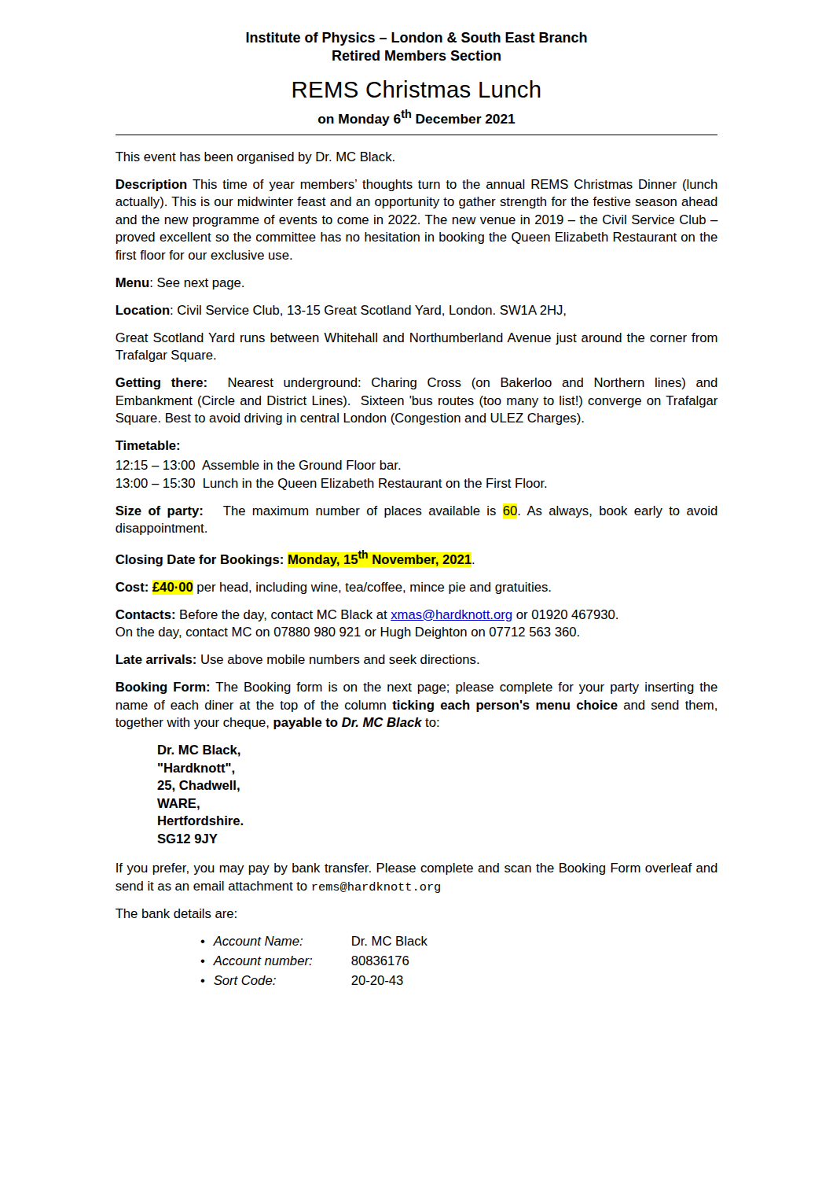Institute of Physics – London & South East Branch
Retired Members Section
REMS Christmas Lunch
on Monday 6th December 2021
This event has been organised by Dr. MC Black.
Description This time of year members’ thoughts turn to the annual REMS Christmas Dinner (lunch actually). This is our midwinter feast and an opportunity to gather strength for the festive season ahead and the new programme of events to come in 2022. The new venue in 2019 – the Civil Service Club – proved excellent so the committee has no hesitation in booking the Queen Elizabeth Restaurant on the first floor for our exclusive use.
Menu: See next page.
Location: Civil Service Club, 13-15 Great Scotland Yard, London. SW1A 2HJ,
Great Scotland Yard runs between Whitehall and Northumberland Avenue just around the corner from Trafalgar Square.
Getting there: Nearest underground: Charing Cross (on Bakerloo and Northern lines) and Embankment (Circle and District Lines). Sixteen 'bus routes (too many to list!) converge on Trafalgar Square. Best to avoid driving in central London (Congestion and ULEZ Charges).
Timetable:
12:15 – 13:00 Assemble in the Ground Floor bar. 13:00 – 15:30 Lunch in the Queen Elizabeth Restaurant on the First Floor.
Size of party: The maximum number of places available is 60. As always, book early to avoid disappointment.
Closing Date for Bookings: Monday, 15th November, 2021.
Cost: £40·00 per head, including wine, tea/coffee, mince pie and gratuities.
Contacts: Before the day, contact MC Black at xmas@hardknott.org or 01920 467930.
On the day, contact MC on 07880 980 921 or Hugh Deighton on 07712 563 360.
Late arrivals: Use above mobile numbers and seek directions.
Booking Form: The Booking form is on the next page; please complete for your party inserting the name of each diner at the top of the column ticking each person's menu choice and send them, together with your cheque, payable to Dr. MC Black to:
Dr. MC Black,
"Hardknott",
25, Chadwell,
WARE,
Hertfordshire.
SG12 9JY
If you prefer, you may pay by bank transfer. Please complete and scan the Booking Form overleaf and send it as an email attachment to rems@hardknott.org
The bank details are:
Account Name: Dr. MC Black
Account number: 80836176
Sort Code: 20-20-43